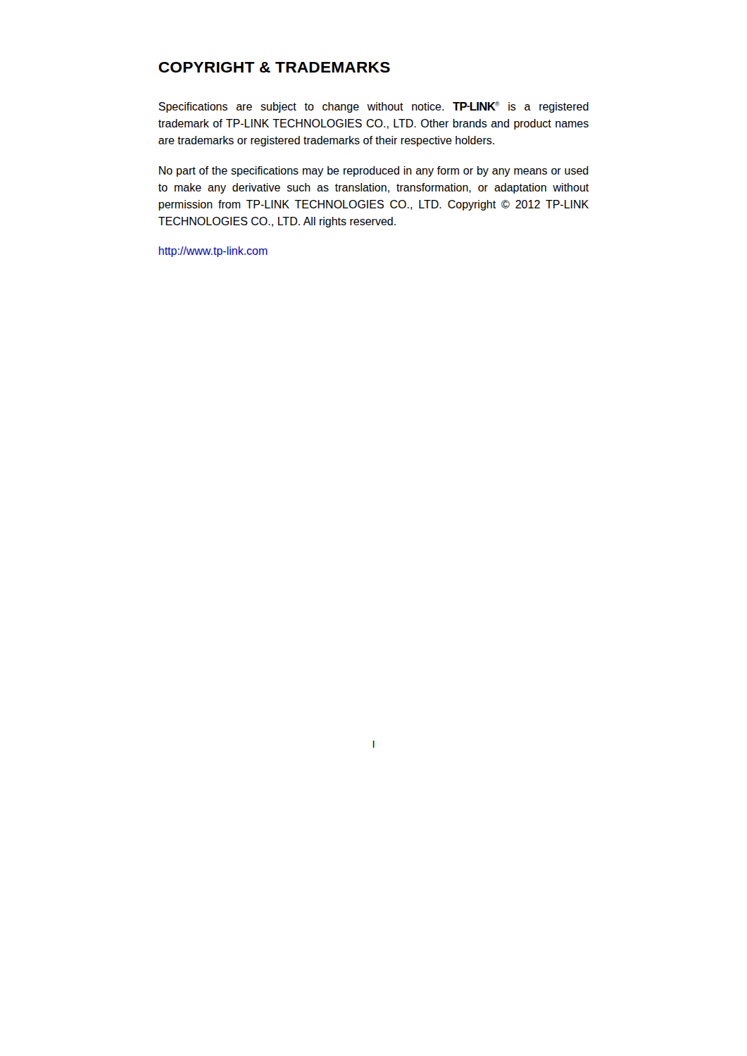COPYRIGHT & TRADEMARKS
Specifications are subject to change without notice. TP-LINK® is a registered trademark of TP-LINK TECHNOLOGIES CO., LTD. Other brands and product names are trademarks or registered trademarks of their respective holders.
No part of the specifications may be reproduced in any form or by any means or used to make any derivative such as translation, transformation, or adaptation without permission from TP-LINK TECHNOLOGIES CO., LTD. Copyright © 2012 TP-LINK TECHNOLOGIES CO., LTD. All rights reserved.
http://www.tp-link.com
I